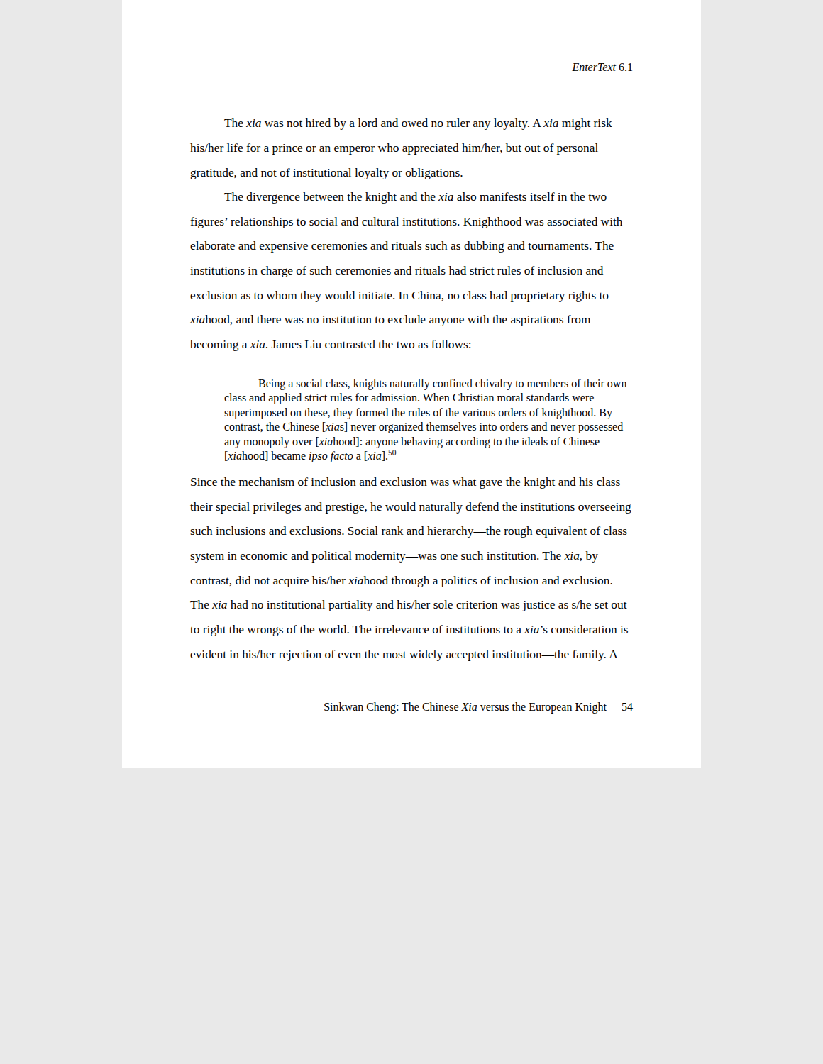EnterText 6.1
The xia was not hired by a lord and owed no ruler any loyalty. A xia might risk his/her life for a prince or an emperor who appreciated him/her, but out of personal gratitude, and not of institutional loyalty or obligations.
The divergence between the knight and the xia also manifests itself in the two figures’ relationships to social and cultural institutions. Knighthood was associated with elaborate and expensive ceremonies and rituals such as dubbing and tournaments. The institutions in charge of such ceremonies and rituals had strict rules of inclusion and exclusion as to whom they would initiate. In China, no class had proprietary rights to xiahood, and there was no institution to exclude anyone with the aspirations from becoming a xia. James Liu contrasted the two as follows:
Being a social class, knights naturally confined chivalry to members of their own class and applied strict rules for admission. When Christian moral standards were superimposed on these, they formed the rules of the various orders of knighthood. By contrast, the Chinese [xias] never organized themselves into orders and never possessed any monopoly over [xiahood]: anyone behaving according to the ideals of Chinese [xiahood] became ipso facto a [xia].50
Since the mechanism of inclusion and exclusion was what gave the knight and his class their special privileges and prestige, he would naturally defend the institutions overseeing such inclusions and exclusions. Social rank and hierarchy—the rough equivalent of class system in economic and political modernity—was one such institution. The xia, by contrast, did not acquire his/her xiahood through a politics of inclusion and exclusion. The xia had no institutional partiality and his/her sole criterion was justice as s/he set out to right the wrongs of the world. The irrelevance of institutions to a xia’s consideration is evident in his/her rejection of even the most widely accepted institution—the family. A
Sinkwan Cheng: The Chinese Xia versus the European Knight54